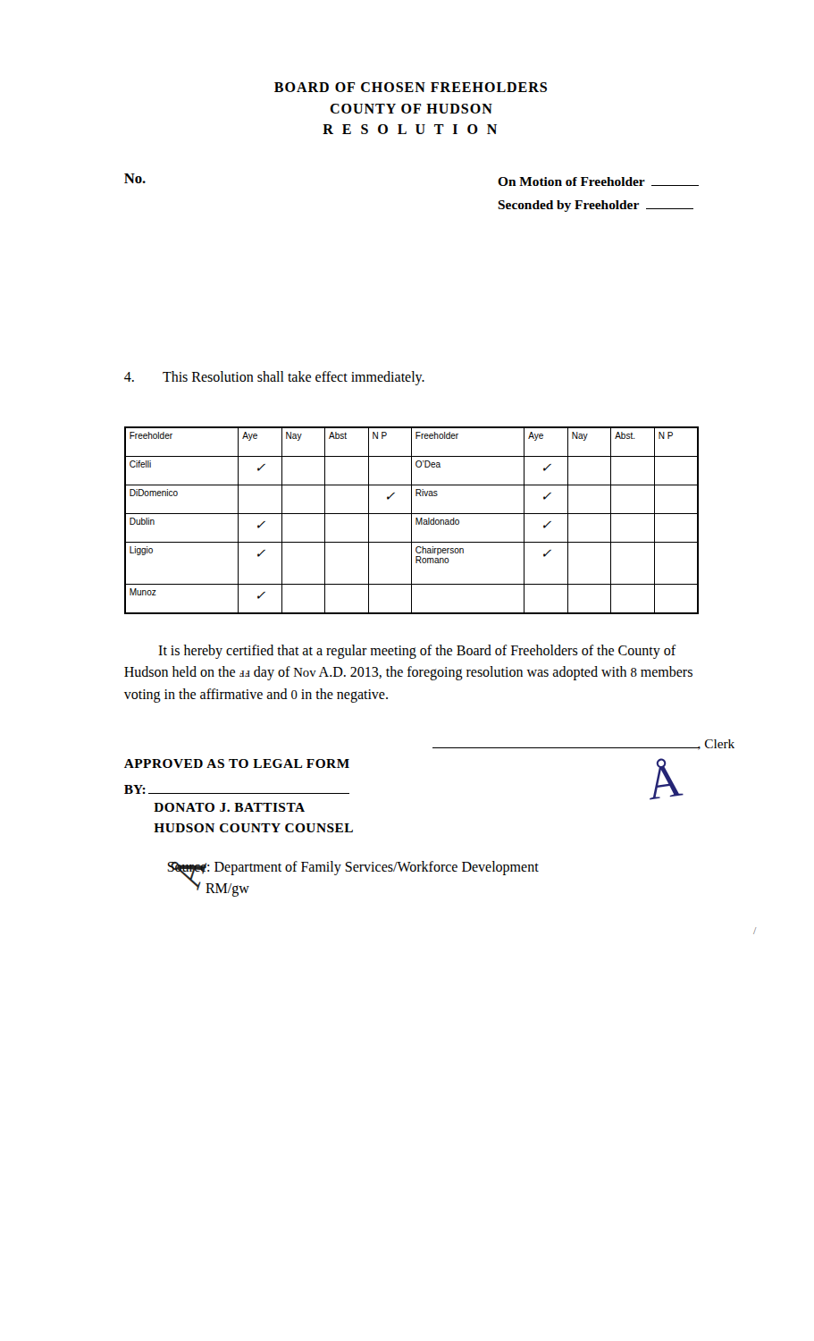BOARD OF CHOSEN FREEHOLDERS
COUNTY OF HUDSON
R E S O L U T I O N
No.
On Motion of Freeholder
Seconded by Freeholder
4. This Resolution shall take effect immediately.
| Freeholder | Aye | Nay | Abst | N P | Freeholder | Aye | Nay | Abst. | N P |
| --- | --- | --- | --- | --- | --- | --- | --- | --- | --- |
| Cifelli | ✓ | | | | O’Dea | ✓ | | | |
| DiDomenico | | | | ✓ | Rivas | ✓ | | | |
| Dublin | ✓ | | | | Maldonado | ✓ | | | |
| Liggio | ✓ | | | | Chairperson Romano | ✓ | | | |
| Munoz | ✓ | | | | | | | | |
It is hereby certified that at a regular meeting of the Board of Freeholders of the County of Hudson held on the ⅎⅎ day of Nov A.D. 2013, the foregoing resolution was adopted with 8 members voting in the affirmative and 0 in the negative.
, Clerk
APPROVED AS TO LEGAL FORM
BY:
DONATO J. BATTISTA
HUDSON COUNTY COUNSEL
Source: Department of Family Services/Workforce Development RM/gw
Å
Å
/